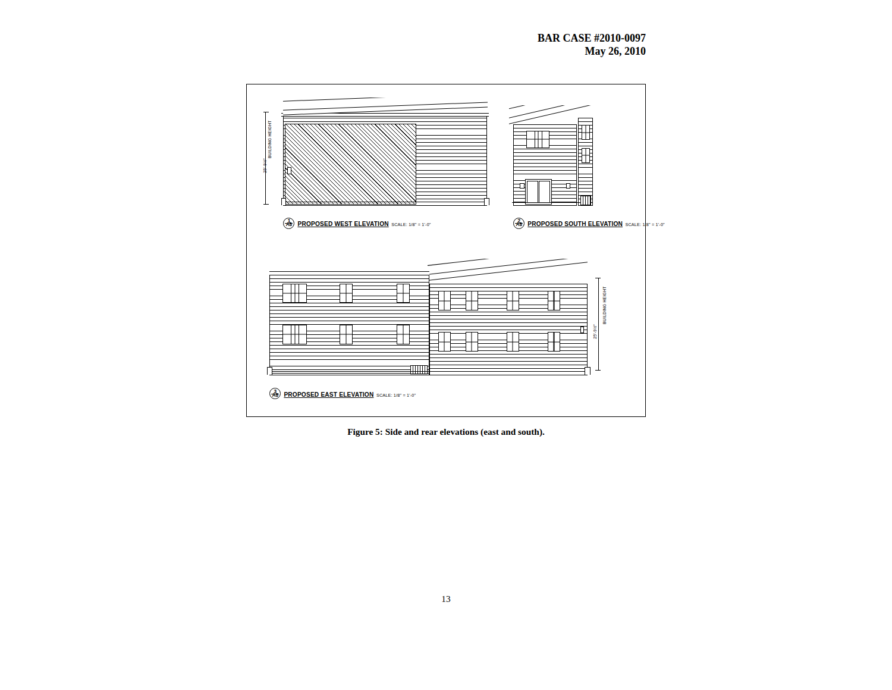BAR CASE #2010-0097 May 26, 2010
25'-9½" BUILDING HEIGHT
1 A8 PROPOSED WEST ELEVATION SCALE: 1/8" = 1'-0"
2 A8 PROPOSED SOUTH ELEVATION SCALE: 1/8" = 1'-0"
25'-9½" BUILDING HEIGHT
3 A8 PROPOSED EAST ELEVATION SCALE: 1/8" = 1'-0"
Figure 5: Side and rear elevations (east and south).
13